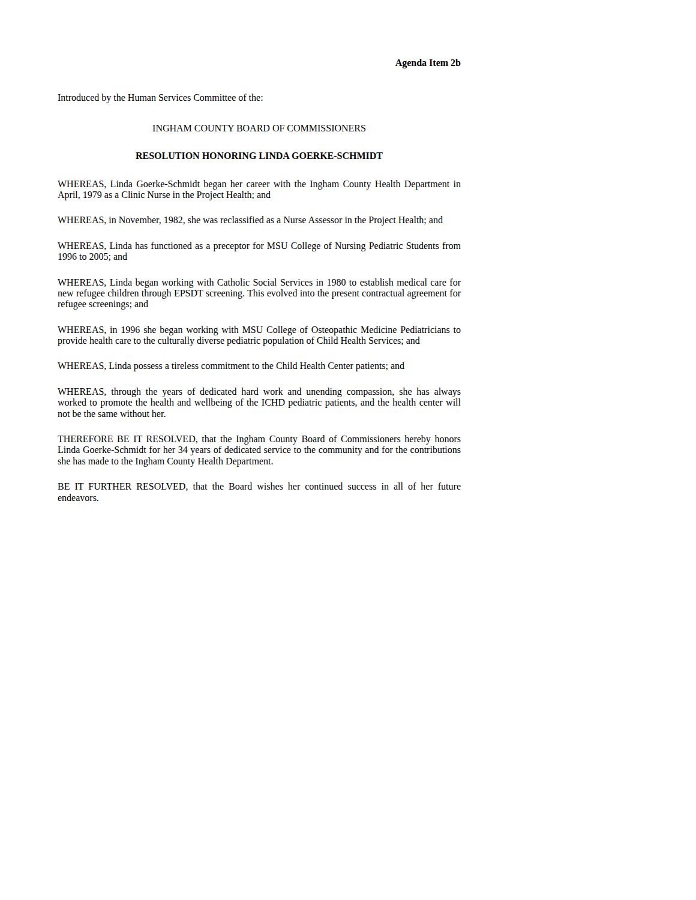Agenda Item 2b
Introduced by the Human Services Committee of the:
INGHAM COUNTY BOARD OF COMMISSIONERS
RESOLUTION HONORING LINDA GOERKE-SCHMIDT
WHEREAS, Linda Goerke-Schmidt began her career with the Ingham County Health Department in April, 1979 as a Clinic Nurse in the Project Health; and
WHEREAS, in November, 1982, she was reclassified as a Nurse Assessor in the Project Health; and
WHEREAS, Linda has functioned as a preceptor for MSU College of Nursing Pediatric Students from 1996 to 2005; and
WHEREAS, Linda began working with Catholic Social Services in 1980 to establish medical care for new refugee children through EPSDT screening. This evolved into the present contractual agreement for refugee screenings; and
WHEREAS, in 1996 she began working with MSU College of Osteopathic Medicine Pediatricians to provide health care to the culturally diverse pediatric population of Child Health Services; and
WHEREAS, Linda possess a tireless commitment to the Child Health Center patients; and
WHEREAS, through the years of dedicated hard work and unending compassion, she has always worked to promote the health and wellbeing of the ICHD pediatric patients, and the health center will not be the same without her.
THEREFORE BE IT RESOLVED, that the Ingham County Board of Commissioners hereby honors Linda Goerke-Schmidt for her 34 years of dedicated service to the community and for the contributions she has made to the Ingham County Health Department.
BE IT FURTHER RESOLVED, that the Board wishes her continued success in all of her future endeavors.